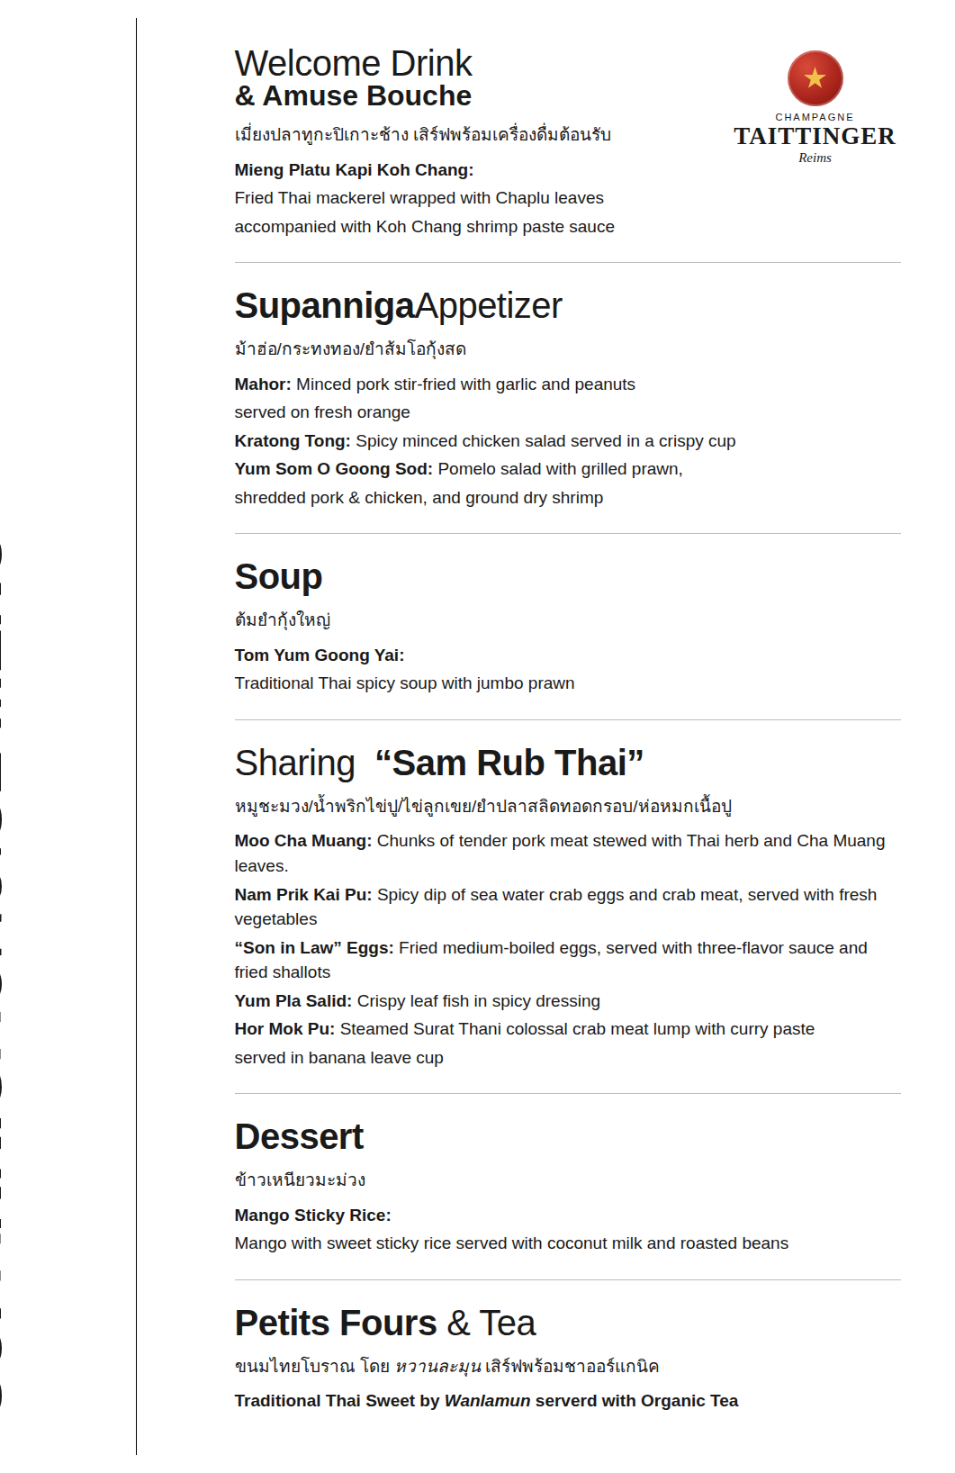SUPANNIGACRUISE MENU
Welcome Drink & Amuse Bouche
เมี่ยงปลาทูกะปิเกาะช้าง เสิร์ฟพร้อมเครื่องดื่มต้อนรับ
Mieng Platu Kapi Koh Chang:
Fried Thai mackerel wrapped with Chaplu leaves
accompanied with Koh Chang shrimp paste sauce
Champagne
TAITTINGER
Reims
Supanniga Appetizer
ม้าฮ่อ/กระทงทอง/ยำส้มโอกุ้งสด
Mahor: Minced pork stir-fried with garlic and peanuts
served on fresh orange
Kratong Tong: Spicy minced chicken salad served in a crispy cup
Yum Som O Goong Sod: Pomelo salad with grilled prawn,
shredded pork & chicken, and ground dry shrimp
Soup
ต้มยำกุ้งใหญ่
Tom Yum Goong Yai:
Traditional Thai spicy soup with jumbo prawn
Sharing “Sam Rub Thai”
หมูชะมวง/น้ำพริกไข่ปู/ไข่ลูกเขย/ยำปลาสลิดทอดกรอบ/ห่อหมกเนื้อปู
Moo Cha Muang: Chunks of tender pork meat stewed with Thai herb and Cha Muang leaves.
Nam Prik Kai Pu: Spicy dip of sea water crab eggs and crab meat, served with fresh vegetables
“Son in Law” Eggs: Fried medium-boiled eggs, served with three-flavor sauce and fried shallots
Yum Pla Salid: Crispy leaf fish in spicy dressing
Hor Mok Pu: Steamed Surat Thani colossal crab meat lump with curry paste
served in banana leave cup
Dessert
ข้าวเหนียวมะม่วง
Mango Sticky Rice:
Mango with sweet sticky rice served with coconut milk and roasted beans
Petits Fours & Tea
ขนมไทยโบราณ โดย หวานละมุน เสิร์ฟพร้อมชาออร์แกนิค
Traditional Thai Sweet by Wanlamun serverd with Organic Tea